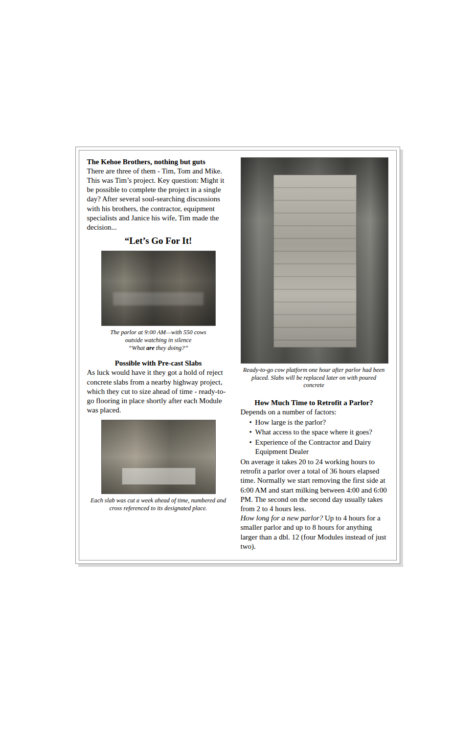The Kehoe Brothers, nothing but guts
There are three of them - Tim, Tom and Mike.
This was Tim’s project. Key question: Might it be possible to complete the project in a single day? After several soul-searching discussions with his brothers, the contractor, equipment specialists and Janice his wife, Tim made the decision...
“Let’s Go For It!
The parlor at 9:00 AM—with 550 cows
outside watching in silence
“What are they doing?”
Possible with Pre-cast Slabs
As luck would have it they got a hold of reject concrete slabs from a nearby highway project, which they cut to size ahead of time - ready-to-go flooring in place shortly after each Module was placed.
Each slab was cut a week ahead of time, numbered and cross referenced to its designated place.
Ready-to-go cow platform one hour after parlor had been placed. Slabs will be replaced later on with poured concrete
How Much Time to Retrofit a Parlor?
Depends on a number of factors:
How large is the parlor?
What access to the space where it goes?
Experience of the Contractor and Dairy Equipment Dealer
On average it takes 20 to 24 working hours to retrofit a parlor over a total of 36 hours elapsed time. Normally we start removing the first side at 6:00 AM and start milking between 4:00 and 6:00 PM. The second on the second day usually takes from 2 to 4 hours less.
How long for a new parlor? Up to 4 hours for a smaller parlor and up to 8 hours for anything larger than a dbl. 12 (four Modules instead of just two).